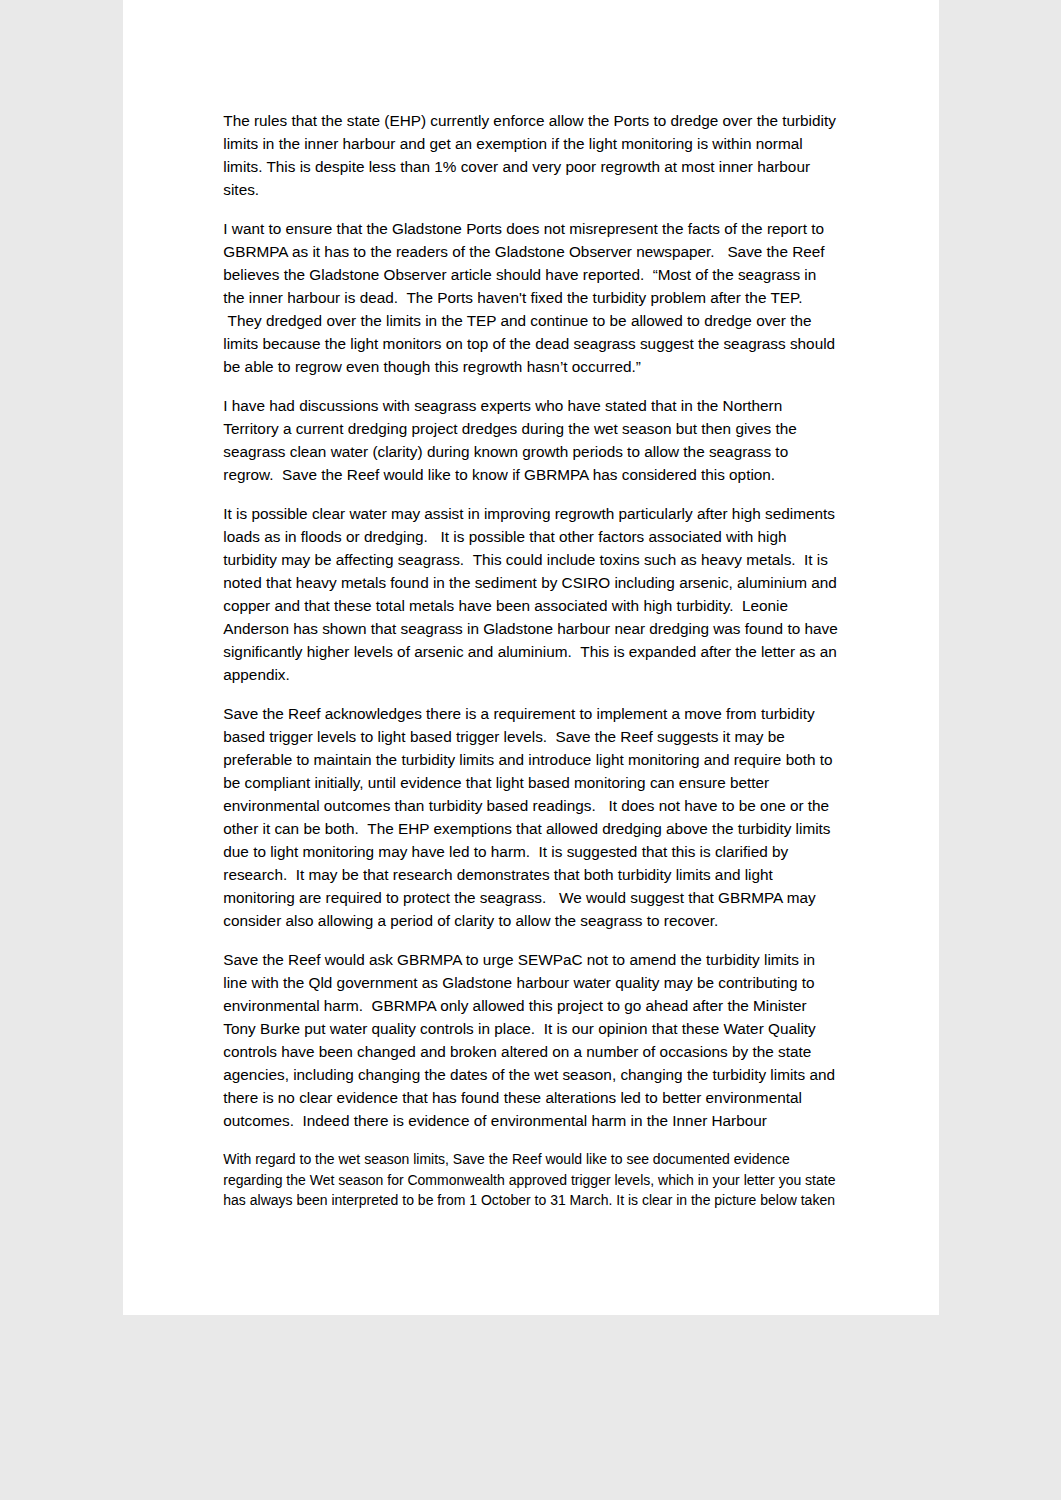The rules that the state (EHP) currently enforce allow the Ports to dredge over the turbidity limits in the inner harbour and get an exemption if the light monitoring is within normal limits. This is despite less than 1% cover and very poor regrowth at most inner harbour sites.
I want to ensure that the Gladstone Ports does not misrepresent the facts of the report to GBRMPA as it has to the readers of the Gladstone Observer newspaper. Save the Reef believes the Gladstone Observer article should have reported. “Most of the seagrass in the inner harbour is dead. The Ports haven't fixed the turbidity problem after the TEP. They dredged over the limits in the TEP and continue to be allowed to dredge over the limits because the light monitors on top of the dead seagrass suggest the seagrass should be able to regrow even though this regrowth hasn’t occurred.”
I have had discussions with seagrass experts who have stated that in the Northern Territory a current dredging project dredges during the wet season but then gives the seagrass clean water (clarity) during known growth periods to allow the seagrass to regrow. Save the Reef would like to know if GBRMPA has considered this option.
It is possible clear water may assist in improving regrowth particularly after high sediments loads as in floods or dredging. It is possible that other factors associated with high turbidity may be affecting seagrass. This could include toxins such as heavy metals. It is noted that heavy metals found in the sediment by CSIRO including arsenic, aluminium and copper and that these total metals have been associated with high turbidity. Leonie Anderson has shown that seagrass in Gladstone harbour near dredging was found to have significantly higher levels of arsenic and aluminium. This is expanded after the letter as an appendix.
Save the Reef acknowledges there is a requirement to implement a move from turbidity based trigger levels to light based trigger levels. Save the Reef suggests it may be preferable to maintain the turbidity limits and introduce light monitoring and require both to be compliant initially, until evidence that light based monitoring can ensure better environmental outcomes than turbidity based readings. It does not have to be one or the other it can be both. The EHP exemptions that allowed dredging above the turbidity limits due to light monitoring may have led to harm. It is suggested that this is clarified by research. It may be that research demonstrates that both turbidity limits and light monitoring are required to protect the seagrass. We would suggest that GBRMPA may consider also allowing a period of clarity to allow the seagrass to recover.
Save the Reef would ask GBRMPA to urge SEWPaC not to amend the turbidity limits in line with the Qld government as Gladstone harbour water quality may be contributing to environmental harm. GBRMPA only allowed this project to go ahead after the Minister Tony Burke put water quality controls in place. It is our opinion that these Water Quality controls have been changed and broken altered on a number of occasions by the state agencies, including changing the dates of the wet season, changing the turbidity limits and there is no clear evidence that has found these alterations led to better environmental outcomes. Indeed there is evidence of environmental harm in the Inner Harbour
With regard to the wet season limits, Save the Reef would like to see documented evidence regarding the Wet season for Commonwealth approved trigger levels, which in your letter you state has always been interpreted to be from 1 October to 31 March. It is clear in the picture below taken